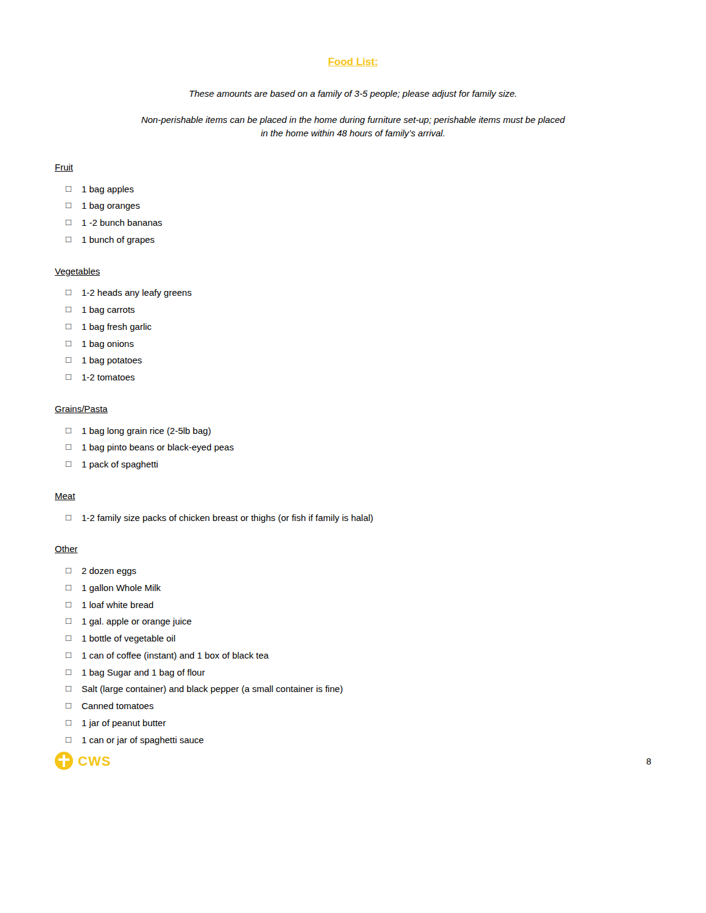Food List:
These amounts are based on a family of 3-5 people; please adjust for family size.
Non-perishable items can be placed in the home during furniture set-up; perishable items must be placed in the home within 48 hours of family’s arrival.
Fruit
1 bag apples
1 bag oranges
1 -2 bunch bananas
1 bunch of grapes
Vegetables
1-2 heads any leafy greens
1 bag carrots
1 bag fresh garlic
1 bag onions
1 bag potatoes
1-2 tomatoes
Grains/Pasta
1 bag long grain rice (2-5lb bag)
1 bag pinto beans or black-eyed peas
1 pack of spaghetti
Meat
1-2 family size packs of chicken breast or thighs (or fish if family is halal)
Other
2 dozen eggs
1 gallon Whole Milk
1 loaf white bread
1 gal. apple or orange juice
1 bottle of vegetable oil
1 can of coffee (instant) and 1 box of black tea
1 bag Sugar and 1 bag of flour
Salt (large container) and black pepper (a small container is fine)
Canned tomatoes
1 jar of peanut butter
1 can or jar of spaghetti sauce
CWS
8